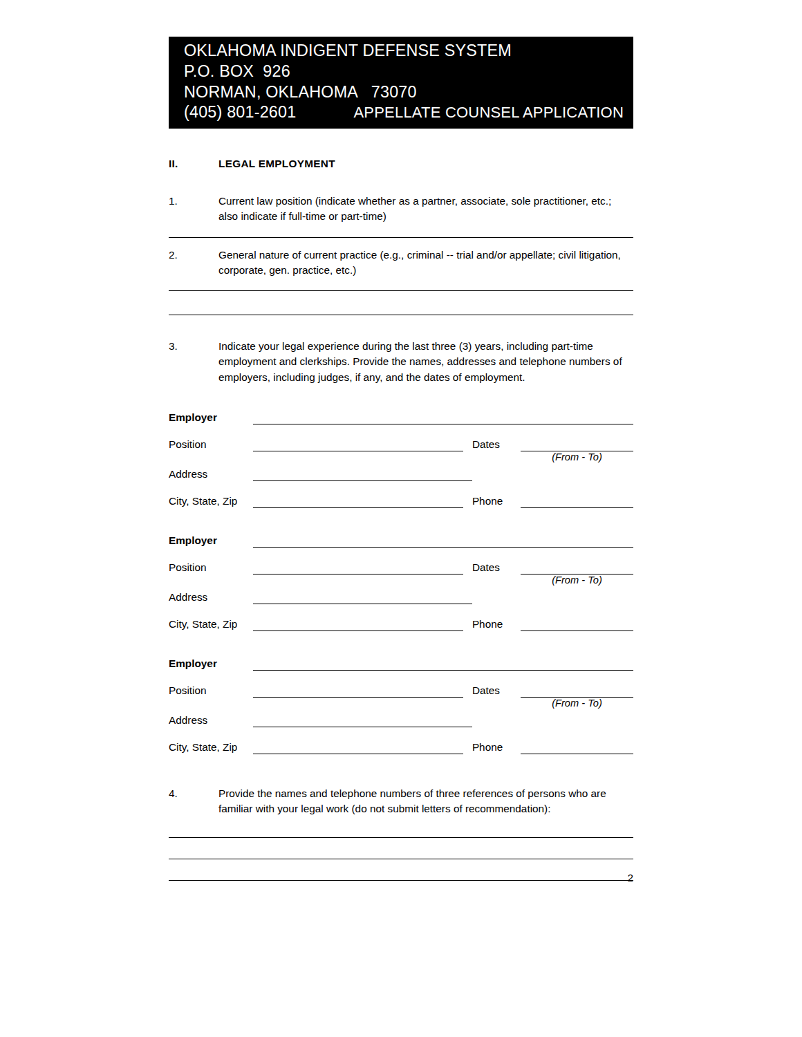OKLAHOMA INDIGENT DEFENSE SYSTEM
P.O. BOX 926
NORMAN, OKLAHOMA 73070
(405) 801-2601 APPELLATE COUNSEL APPLICATION
II. LEGAL EMPLOYMENT
1.
Current law position (indicate whether as a partner, associate, sole practitioner, etc.; also indicate if full-time or part-time)
2.
General nature of current practice (e.g., criminal -- trial and/or appellate; civil litigation, corporate, gen. practice, etc.)
3.
Indicate your legal experience during the last three (3) years, including part-time employment and clerkships. Provide the names, addresses and telephone numbers of employers, including judges, if any, and the dates of employment.
| Employer | |
| Position | | | Dates | |
| | | | | (From - To) |
| Address | | | |
| City, State, Zip | | | Phone | |
| Employer | |
| Position | | | Dates | |
| | | | | (From - To) |
| Address | | | |
| City, State, Zip | | | Phone | |
| Employer | |
| Position | | | Dates | |
| | | | | (From - To) |
| Address | | | |
| City, State, Zip | | | Phone | |
4.
Provide the names and telephone numbers of three references of persons who are familiar with your legal work (do not submit letters of recommendation):
2